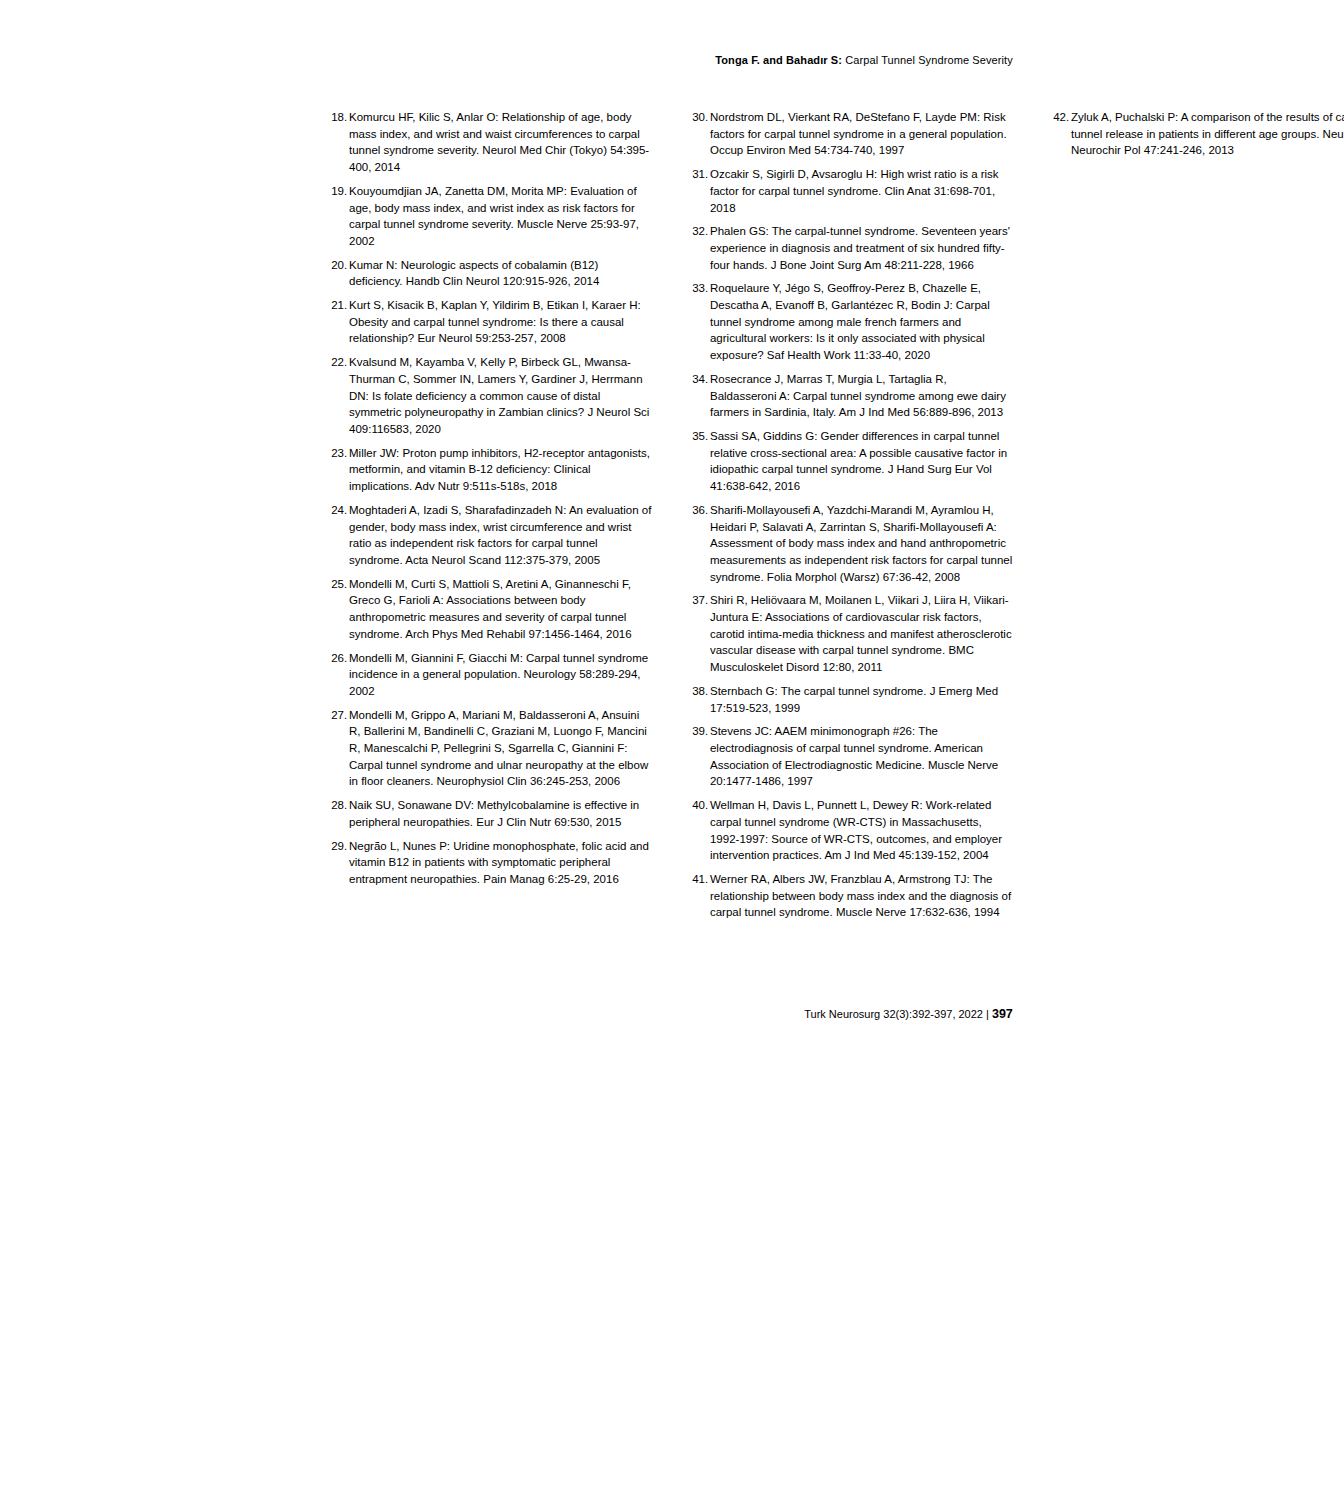Tonga F. and Bahadır S: Carpal Tunnel Syndrome Severity
18. Komurcu HF, Kilic S, Anlar O: Relationship of age, body mass index, and wrist and waist circumferences to carpal tunnel syndrome severity. Neurol Med Chir (Tokyo) 54:395-400, 2014
19. Kouyoumdjian JA, Zanetta DM, Morita MP: Evaluation of age, body mass index, and wrist index as risk factors for carpal tunnel syndrome severity. Muscle Nerve 25:93-97, 2002
20. Kumar N: Neurologic aspects of cobalamin (B12) deficiency. Handb Clin Neurol 120:915-926, 2014
21. Kurt S, Kisacik B, Kaplan Y, Yildirim B, Etikan I, Karaer H: Obesity and carpal tunnel syndrome: Is there a causal relationship? Eur Neurol 59:253-257, 2008
22. Kvalsund M, Kayamba V, Kelly P, Birbeck GL, Mwansa-Thurman C, Sommer IN, Lamers Y, Gardiner J, Herrmann DN: Is folate deficiency a common cause of distal symmetric polyneuropathy in Zambian clinics? J Neurol Sci 409:116583, 2020
23. Miller JW: Proton pump inhibitors, H2-receptor antagonists, metformin, and vitamin B-12 deficiency: Clinical implications. Adv Nutr 9:511s-518s, 2018
24. Moghtaderi A, Izadi S, Sharafadinzadeh N: An evaluation of gender, body mass index, wrist circumference and wrist ratio as independent risk factors for carpal tunnel syndrome. Acta Neurol Scand 112:375-379, 2005
25. Mondelli M, Curti S, Mattioli S, Aretini A, Ginanneschi F, Greco G, Farioli A: Associations between body anthropometric measures and severity of carpal tunnel syndrome. Arch Phys Med Rehabil 97:1456-1464, 2016
26. Mondelli M, Giannini F, Giacchi M: Carpal tunnel syndrome incidence in a general population. Neurology 58:289-294, 2002
27. Mondelli M, Grippo A, Mariani M, Baldasseroni A, Ansuini R, Ballerini M, Bandinelli C, Graziani M, Luongo F, Mancini R, Manescalchi P, Pellegrini S, Sgarrella C, Giannini F: Carpal tunnel syndrome and ulnar neuropathy at the elbow in floor cleaners. Neurophysiol Clin 36:245-253, 2006
28. Naik SU, Sonawane DV: Methylcobalamine is effective in peripheral neuropathies. Eur J Clin Nutr 69:530, 2015
29. Negrão L, Nunes P: Uridine monophosphate, folic acid and vitamin B12 in patients with symptomatic peripheral entrapment neuropathies. Pain Manag 6:25-29, 2016
30. Nordstrom DL, Vierkant RA, DeStefano F, Layde PM: Risk factors for carpal tunnel syndrome in a general population. Occup Environ Med 54:734-740, 1997
31. Ozcakir S, Sigirli D, Avsaroglu H: High wrist ratio is a risk factor for carpal tunnel syndrome. Clin Anat 31:698-701, 2018
32. Phalen GS: The carpal-tunnel syndrome. Seventeen years' experience in diagnosis and treatment of six hundred fifty-four hands. J Bone Joint Surg Am 48:211-228, 1966
33. Roquelaure Y, Jégo S, Geoffroy-Perez B, Chazelle E, Descatha A, Evanoff B, Garlantézec R, Bodin J: Carpal tunnel syndrome among male french farmers and agricultural workers: Is it only associated with physical exposure? Saf Health Work 11:33-40, 2020
34. Rosecrance J, Marras T, Murgia L, Tartaglia R, Baldasseroni A: Carpal tunnel syndrome among ewe dairy farmers in Sardinia, Italy. Am J Ind Med 56:889-896, 2013
35. Sassi SA, Giddins G: Gender differences in carpal tunnel relative cross-sectional area: A possible causative factor in idiopathic carpal tunnel syndrome. J Hand Surg Eur Vol 41:638-642, 2016
36. Sharifi-Mollayousefi A, Yazdchi-Marandi M, Ayramlou H, Heidari P, Salavati A, Zarrintan S, Sharifi-Mollayousefi A: Assessment of body mass index and hand anthropometric measurements as independent risk factors for carpal tunnel syndrome. Folia Morphol (Warsz) 67:36-42, 2008
37. Shiri R, Heliövaara M, Moilanen L, Viikari J, Liira H, Viikari-Juntura E: Associations of cardiovascular risk factors, carotid intima-media thickness and manifest atherosclerotic vascular disease with carpal tunnel syndrome. BMC Musculoskelet Disord 12:80, 2011
38. Sternbach G: The carpal tunnel syndrome. J Emerg Med 17:519-523, 1999
39. Stevens JC: AAEM minimonograph #26: The electrodiagnosis of carpal tunnel syndrome. American Association of Electrodiagnostic Medicine. Muscle Nerve 20:1477-1486, 1997
40. Wellman H, Davis L, Punnett L, Dewey R: Work-related carpal tunnel syndrome (WR-CTS) in Massachusetts, 1992-1997: Source of WR-CTS, outcomes, and employer intervention practices. Am J Ind Med 45:139-152, 2004
41. Werner RA, Albers JW, Franzblau A, Armstrong TJ: The relationship between body mass index and the diagnosis of carpal tunnel syndrome. Muscle Nerve 17:632-636, 1994
42. Zyluk A, Puchalski P: A comparison of the results of carpal tunnel release in patients in different age groups. Neurol Neurochir Pol 47:241-246, 2013
Turk Neurosurg 32(3):392-397, 2022 | 397